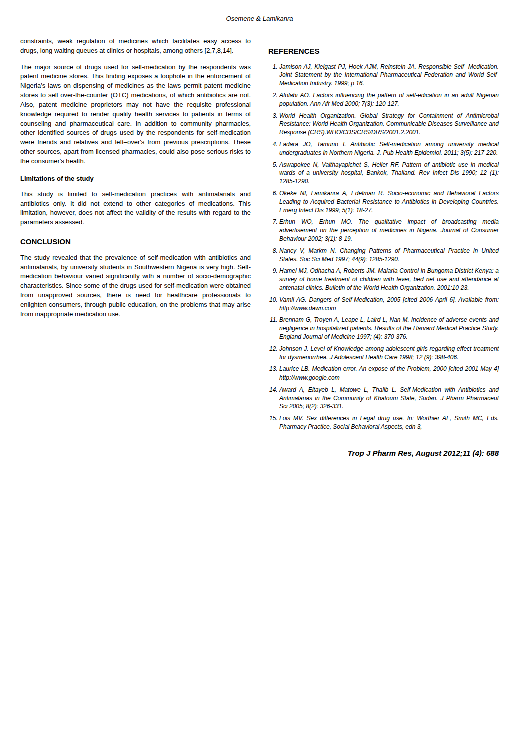Osemene & Lamikanra
constraints, weak regulation of medicines which facilitates easy access to drugs, long waiting queues at clinics or hospitals, among others [2,7,8,14].
The major source of drugs used for self-medication by the respondents was patent medicine stores. This finding exposes a loophole in the enforcement of Nigeria's laws on dispensing of medicines as the laws permit patent medicine stores to sell over-the-counter (OTC) medications, of which antibiotics are not. Also, patent medicine proprietors may not have the requisite professional knowledge required to render quality health services to patients in terms of counseling and pharmaceutical care. In addition to community pharmacies, other identified sources of drugs used by the respondents for self-medication were friends and relatives and left–over's from previous prescriptions. These other sources, apart from licensed pharmacies, could also pose serious risks to the consumer's health.
Limitations of the study
This study is limited to self-medication practices with antimalarials and antibiotics only. It did not extend to other categories of medications. This limitation, however, does not affect the validity of the results with regard to the parameters assessed.
Conclusion
The study revealed that the prevalence of self-medication with antibiotics and antimalarials, by university students in Southwestern Nigeria is very high. Self-medication behaviour varied significantly with a number of socio-demographic characteristics. Since some of the drugs used for self-medication were obtained from unapproved sources, there is need for healthcare professionals to enlighten consumers, through public education, on the problems that may arise from inappropriate medication use.
References
Jamison AJ, Kielgast PJ, Hoek AJM, Reinstein JA. Responsible Self- Medication. Joint Statement by the International Pharmaceutical Federation and World Self-Medication Industry. 1999; p 16.
Afolabi AO. Factors influencing the pattern of self-edication in an adult Nigerian population. Ann Afr Med 2000; 7(3): 120-127.
World Health Organization. Global Strategy for Containment of Antimicrobal Resistance: World Health Organization. Communicable Diseases Surveillance and Response (CRS).WHO/CDS/CRS/DRS/2001.2.2001.
Fadara JO, Tamuno I. Antibiotic Self-medication among university medical undergraduates in Northern Nigeria. J. Pub Health Epidemiol. 2011; 3(5): 217-220.
Aswapokee N, Vaithayapichet S, Heller RF. Pattern of antibiotic use in medical wards of a university hospital, Bankok, Thailand. Rev Infect Dis 1990; 12 (1): 1285-1290.
Okeke NI, Lamikanra A, Edelman R. Socio-economic and Behavioral Factors Leading to Acquired Bacterial Resistance to Antibiotics in Developing Countries. Emerg Infect Dis 1999; 5(1): 18-27.
Erhun WO, Erhun MO. The qualitative impact of broadcasting media advertisement on the perception of medicines in Nigeria. Journal of Consumer Behaviour 2002; 3(1): 8-19.
Nancy V, Markm N. Changing Patterns of Pharmaceutical Practice in United States. Soc Sci Med 1997; 44(9): 1285-1290.
Hamel MJ, Odhacha A, Roberts JM. Malaria Control in Bungoma District Kenya: a survey of home treatment of children with fever, bed net use and attendance at antenatal clinics. Bulletin of the World Health Organization. 2001:10-23.
Vamil AG. Dangers of Self-Medication, 2005 [cited 2006 April 6]. Available from: http://www.dawn.com
Brennam G, Troyen A, Leape L, Laird L, Nan M. Incidence of adverse events and negligence in hospitalized patients. Results of the Harvard Medical Practice Study. England Journal of Medicine 1997; (4): 370-376.
Johnson J. Level of Knowledge among adolescent girls regarding effect treatment for dysmenorrhea. J Adolescent Health Care 1998; 12 (9): 398-406.
Laurice LB. Medication error. An expose of the Problem, 2000 [cited 2001 May 4] http://www.google.com
Award A, Eltayeb L, Matowe L, Thalib L. Self-Medication with Antibiotics and Antimalarias in the Community of Khatoum State, Sudan. J Pharm Pharmaceut Sci 2005; 8(2): 326-331.
Lois MV. Sex differences in Legal drug use. In: Worthier AL, Smith MC, Eds. Pharmacy Practice, Social Behavioral Aspects, edn 3,
Trop J Pharm Res, August 2012;11 (4): 688